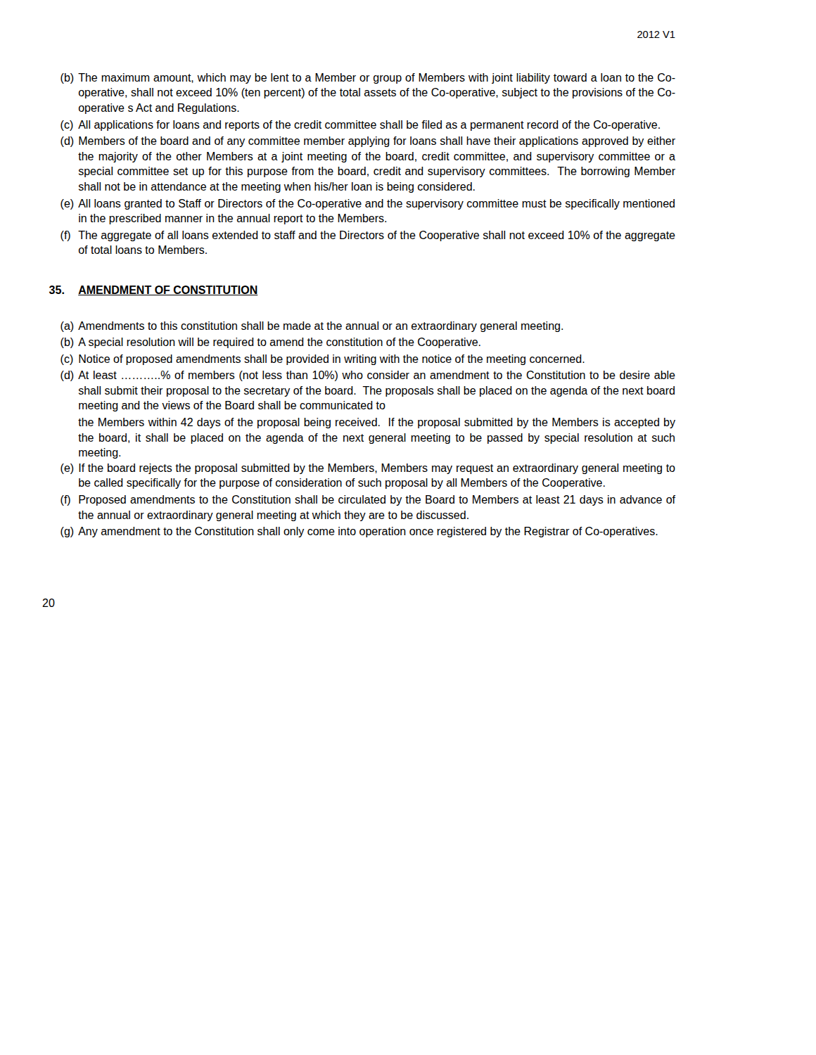2012 V1
(b) The maximum amount, which may be lent to a Member or group of Members with joint liability toward a loan to the Co-operative, shall not exceed 10% (ten percent) of the total assets of the Co-operative, subject to the provisions of the Co-operative s Act and Regulations.
(c) All applications for loans and reports of the credit committee shall be filed as a permanent record of the Co-operative.
(d) Members of the board and of any committee member applying for loans shall have their applications approved by either the majority of the other Members at a joint meeting of the board, credit committee, and supervisory committee or a special committee set up for this purpose from the board, credit and supervisory committees. The borrowing Member shall not be in attendance at the meeting when his/her loan is being considered.
(e) All loans granted to Staff or Directors of the Co-operative and the supervisory committee must be specifically mentioned in the prescribed manner in the annual report to the Members.
(f) The aggregate of all loans extended to staff and the Directors of the Cooperative shall not exceed 10% of the aggregate of total loans to Members.
35. AMENDMENT OF CONSTITUTION
(a) Amendments to this constitution shall be made at the annual or an extraordinary general meeting.
(b) A special resolution will be required to amend the constitution of the Cooperative.
(c) Notice of proposed amendments shall be provided in writing with the notice of the meeting concerned.
(d) At least ………..% of members (not less than 10%) who consider an amendment to the Constitution to be desire able shall submit their proposal to the secretary of the board. The proposals shall be placed on the agenda of the next board meeting and the views of the Board shall be communicated to
the Members within 42 days of the proposal being received. If the proposal submitted by the Members is accepted by the board, it shall be placed on the agenda of the next general meeting to be passed by special resolution at such meeting.
(e) If the board rejects the proposal submitted by the Members, Members may request an extraordinary general meeting to be called specifically for the purpose of consideration of such proposal by all Members of the Cooperative.
(f) Proposed amendments to the Constitution shall be circulated by the Board to Members at least 21 days in advance of the annual or extraordinary general meeting at which they are to be discussed.
(g) Any amendment to the Constitution shall only come into operation once registered by the Registrar of Co-operatives.
20